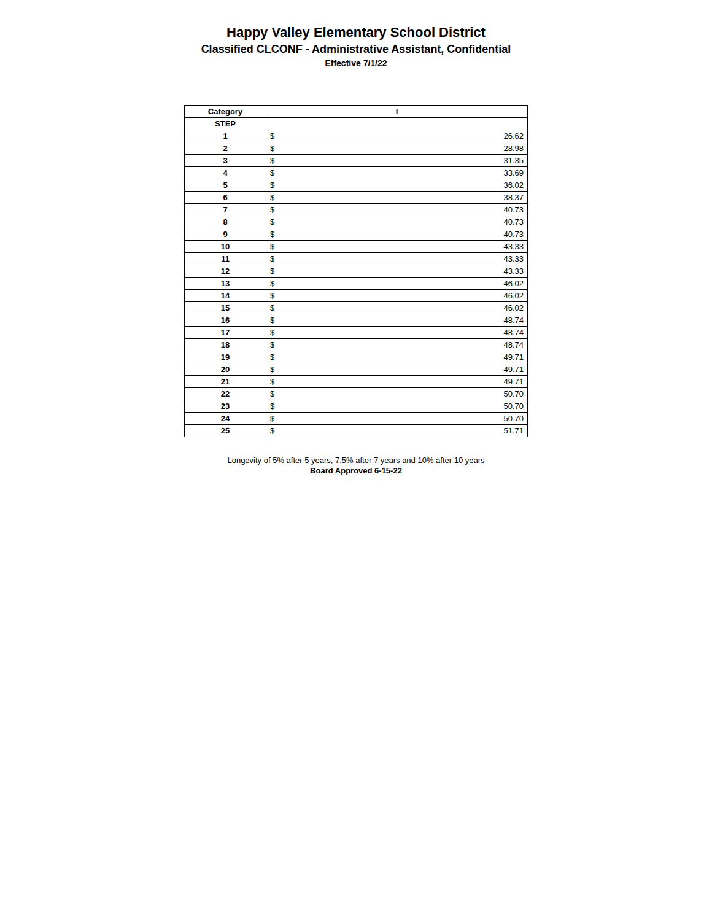Happy Valley Elementary School District
Classified CLCONF - Administrative Assistant, Confidential
Effective 7/1/22
| Category | I |
| --- | --- |
| STEP | |
| 1 | $ 26.62 |
| 2 | $ 28.98 |
| 3 | $ 31.35 |
| 4 | $ 33.69 |
| 5 | $ 36.02 |
| 6 | $ 38.37 |
| 7 | $ 40.73 |
| 8 | $ 40.73 |
| 9 | $ 40.73 |
| 10 | $ 43.33 |
| 11 | $ 43.33 |
| 12 | $ 43.33 |
| 13 | $ 46.02 |
| 14 | $ 46.02 |
| 15 | $ 46.02 |
| 16 | $ 48.74 |
| 17 | $ 48.74 |
| 18 | $ 48.74 |
| 19 | $ 49.71 |
| 20 | $ 49.71 |
| 21 | $ 49.71 |
| 22 | $ 50.70 |
| 23 | $ 50.70 |
| 24 | $ 50.70 |
| 25 | $ 51.71 |
Longevity of 5% after 5 years, 7.5% after 7 years and 10% after 10 years
Board Approved 6-15-22